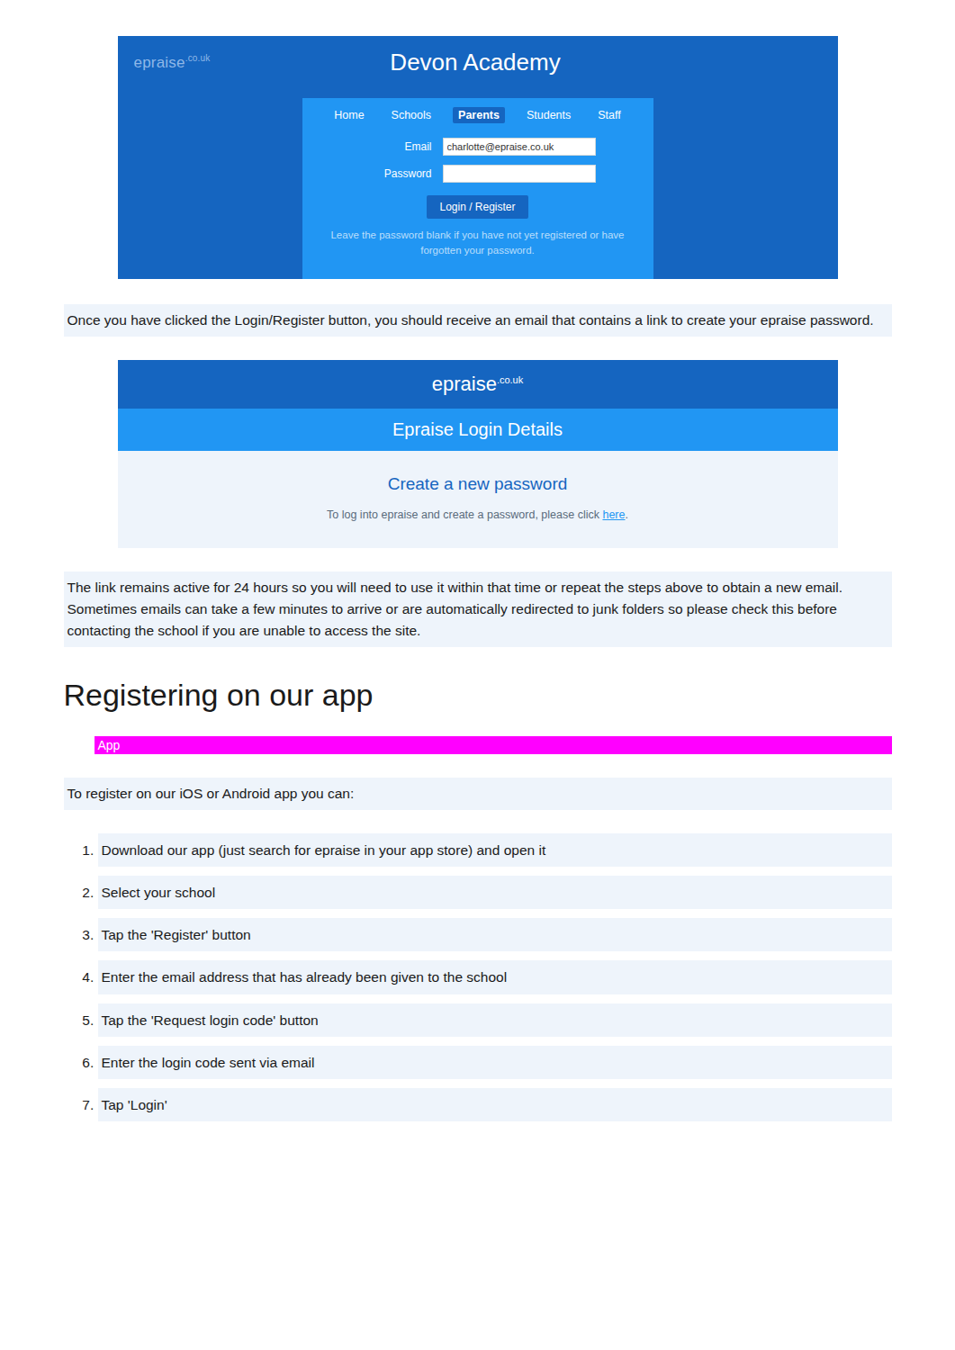epraise.co.uk
Devon Academy
Home Schools Parents Students Staff
Email
Password
Login / Register
Leave the password blank if you have not yet registered or have forgotten your password.
Once you have clicked the Login/Register button, you should receive an email that contains a link to create your epraise password.
epraise.co.uk
Epraise Login Details
Create a new password
To log into epraise and create a password, please click here.
The link remains active for 24 hours so you will need to use it within that time or repeat the steps above to obtain a new email. Sometimes emails can take a few minutes to arrive or are automatically redirected to junk folders so please check this before contacting the school if you are unable to access the site.
Registering on our app
App
To register on our iOS or Android app you can:
Download our app (just search for epraise in your app store) and open it
Select your school
Tap the 'Register' button
Enter the email address that has already been given to the school
Tap the 'Request login code' button
Enter the login code sent via email
Tap 'Login'